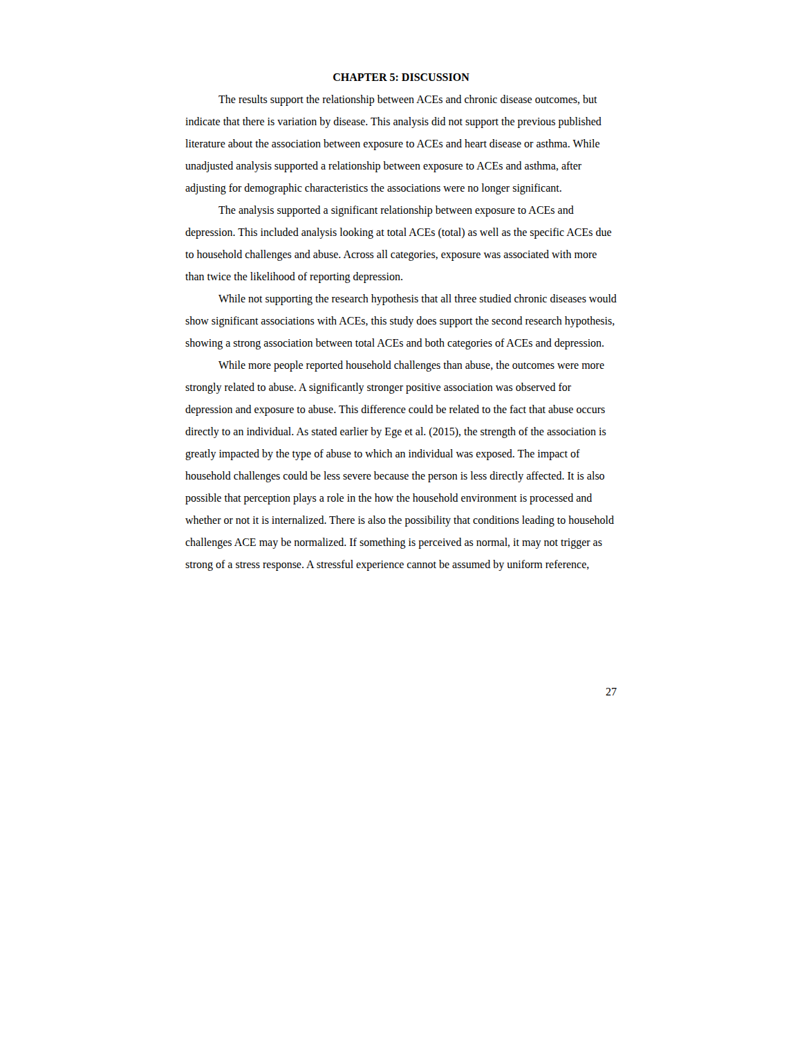CHAPTER 5: DISCUSSION
The results support the relationship between ACEs and chronic disease outcomes, but indicate that there is variation by disease. This analysis did not support the previous published literature about the association between exposure to ACEs and heart disease or asthma. While unadjusted analysis supported a relationship between exposure to ACEs and asthma, after adjusting for demographic characteristics the associations were no longer significant.
The analysis supported a significant relationship between exposure to ACEs and depression. This included analysis looking at total ACEs (total) as well as the specific ACEs due to household challenges and abuse. Across all categories, exposure was associated with more than twice the likelihood of reporting depression.
While not supporting the research hypothesis that all three studied chronic diseases would show significant associations with ACEs, this study does support the second research hypothesis, showing a strong association between total ACEs and both categories of ACEs and depression.
While more people reported household challenges than abuse, the outcomes were more strongly related to abuse. A significantly stronger positive association was observed for depression and exposure to abuse. This difference could be related to the fact that abuse occurs directly to an individual. As stated earlier by Ege et al. (2015), the strength of the association is greatly impacted by the type of abuse to which an individual was exposed. The impact of household challenges could be less severe because the person is less directly affected. It is also possible that perception plays a role in the how the household environment is processed and whether or not it is internalized. There is also the possibility that conditions leading to household challenges ACE may be normalized. If something is perceived as normal, it may not trigger as strong of a stress response. A stressful experience cannot be assumed by uniform reference,
27